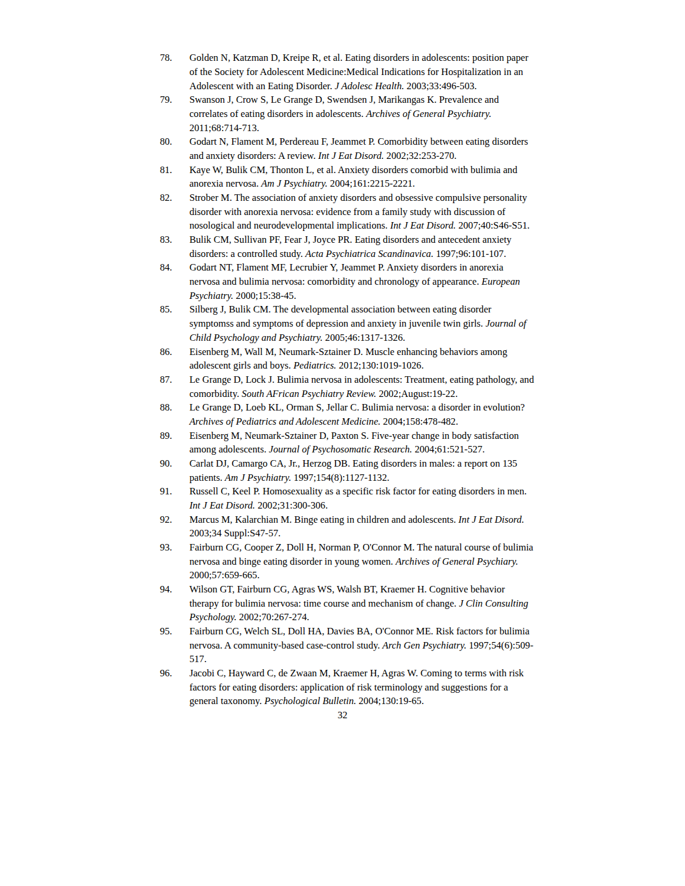Golden N, Katzman D, Kreipe R, et al. Eating disorders in adolescents: position paper of the Society for Adolescent Medicine:Medical Indications for Hospitalization in an Adolescent with an Eating Disorder. J Adolesc Health. 2003;33:496-503.
Swanson J, Crow S, Le Grange D, Swendsen J, Marikangas K. Prevalence and correlates of eating disorders in adolescents. Archives of General Psychiatry. 2011;68:714-713.
Godart N, Flament M, Perdereau F, Jeammet P. Comorbidity between eating disorders and anxiety disorders: A review. Int J Eat Disord. 2002;32:253-270.
Kaye W, Bulik CM, Thonton L, et al. Anxiety disorders comorbid with bulimia and anorexia nervosa. Am J Psychiatry. 2004;161:2215-2221.
Strober M. The association of anxiety disorders and obsessive compulsive personality disorder with anorexia nervosa: evidence from a family study with discussion of nosological and neurodevelopmental implications. Int J Eat Disord. 2007;40:S46-S51.
Bulik CM, Sullivan PF, Fear J, Joyce PR. Eating disorders and antecedent anxiety disorders: a controlled study. Acta Psychiatrica Scandinavica. 1997;96:101-107.
Godart NT, Flament MF, Lecrubier Y, Jeammet P. Anxiety disorders in anorexia nervosa and bulimia nervosa: comorbidity and chronology of appearance. European Psychiatry. 2000;15:38-45.
Silberg J, Bulik CM. The developmental association between eating disorder symptomss and symptoms of depression and anxiety in juvenile twin girls. Journal of Child Psychology and Psychiatry. 2005;46:1317-1326.
Eisenberg M, Wall M, Neumark-Sztainer D. Muscle enhancing behaviors among adolescent girls and boys. Pediatrics. 2012;130:1019-1026.
Le Grange D, Lock J. Bulimia nervosa in adolescents: Treatment, eating pathology, and comorbidity. South AFrican Psychiatry Review. 2002;August:19-22.
Le Grange D, Loeb KL, Orman S, Jellar C. Bulimia nervosa: a disorder in evolution? Archives of Pediatrics and Adolescent Medicine. 2004;158:478-482.
Eisenberg M, Neumark-Sztainer D, Paxton S. Five-year change in body satisfaction among adolescents. Journal of Psychosomatic Research. 2004;61:521-527.
Carlat DJ, Camargo CA, Jr., Herzog DB. Eating disorders in males: a report on 135 patients. Am J Psychiatry. 1997;154(8):1127-1132.
Russell C, Keel P. Homosexuality as a specific risk factor for eating disorders in men. Int J Eat Disord. 2002;31:300-306.
Marcus M, Kalarchian M. Binge eating in children and adolescents. Int J Eat Disord. 2003;34 Suppl:S47-57.
Fairburn CG, Cooper Z, Doll H, Norman P, O'Connor M. The natural course of bulimia nervosa and binge eating disorder in young women. Archives of General Psychiary. 2000;57:659-665.
Wilson GT, Fairburn CG, Agras WS, Walsh BT, Kraemer H. Cognitive behavior therapy for bulimia nervosa: time course and mechanism of change. J Clin Consulting Psychology. 2002;70:267-274.
Fairburn CG, Welch SL, Doll HA, Davies BA, O'Connor ME. Risk factors for bulimia nervosa. A community-based case-control study. Arch Gen Psychiatry. 1997;54(6):509-517.
Jacobi C, Hayward C, de Zwaan M, Kraemer H, Agras W. Coming to terms with risk factors for eating disorders: application of risk terminology and suggestions for a general taxonomy. Psychological Bulletin. 2004;130:19-65.
32